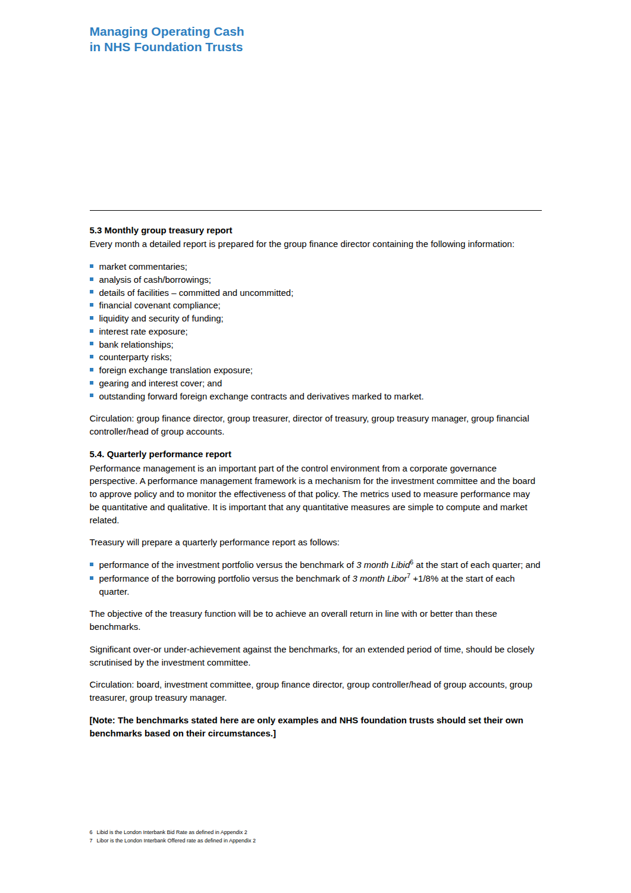Managing Operating Cash
in NHS Foundation Trusts
5.3 Monthly group treasury report
Every month a detailed report is prepared for the group finance director containing the following information:
market commentaries;
analysis of cash/borrowings;
details of facilities – committed and uncommitted;
financial covenant compliance;
liquidity and security of funding;
interest rate exposure;
bank relationships;
counterparty risks;
foreign exchange translation exposure;
gearing and interest cover; and
outstanding forward foreign exchange contracts and derivatives marked to market.
Circulation: group finance director, group treasurer, director of treasury, group treasury manager, group financial controller/head of group accounts.
5.4. Quarterly performance report
Performance management is an important part of the control environment from a corporate governance perspective. A performance management framework is a mechanism for the investment committee and the board to approve policy and to monitor the effectiveness of that policy. The metrics used to measure performance may be quantitative and qualitative. It is important that any quantitative measures are simple to compute and market related.
Treasury will prepare a quarterly performance report as follows:
performance of the investment portfolio versus the benchmark of 3 month Libid6 at the start of each quarter; and
performance of the borrowing portfolio versus the benchmark of 3 month Libor7 +1/8% at the start of each quarter.
The objective of the treasury function will be to achieve an overall return in line with or better than these benchmarks.
Significant over-or under-achievement against the benchmarks, for an extended period of time, should be closely scrutinised by the investment committee.
Circulation: board, investment committee, group finance director, group controller/head of group accounts, group treasurer, group treasury manager.
[Note: The benchmarks stated here are only examples and NHS foundation trusts should set their own benchmarks based on their circumstances.]
6 Libid is the London Interbank Bid Rate as defined in Appendix 2
7 Libor is the London Interbank Offered rate as defined in Appendix 2